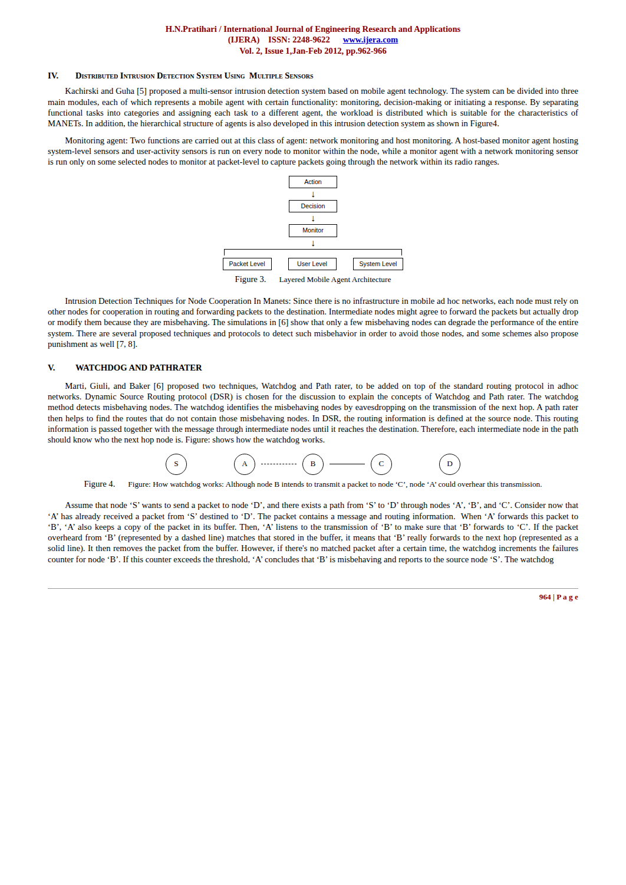H.N.Pratihari / International Journal of Engineering Research and Applications
(IJERA) ISSN: 2248-9622 www.ijera.com
Vol. 2, Issue 1,Jan-Feb 2012, pp.962-966
IV. Distributed Intrusion Detection System Using Multiple Sensors
Kachirski and Guha [5] proposed a multi-sensor intrusion detection system based on mobile agent technology. The system can be divided into three main modules, each of which represents a mobile agent with certain functionality: monitoring, decision-making or initiating a response. By separating functional tasks into categories and assigning each task to a different agent, the workload is distributed which is suitable for the characteristics of MANETs. In addition, the hierarchical structure of agents is also developed in this intrusion detection system as shown in Figure4.
Monitoring agent: Two functions are carried out at this class of agent: network monitoring and host monitoring. A host-based monitor agent hosting system-level sensors and user-activity sensors is run on every node to monitor within the node, while a monitor agent with a network monitoring sensor is run only on some selected nodes to monitor at packet-level to capture packets going through the network within its radio ranges.
Action
↓
Decision
↓
Monitor
↓
Packet Level
User Level
System Level
Figure 3. Layered Mobile Agent Architecture
Intrusion Detection Techniques for Node Cooperation In Manets: Since there is no infrastructure in mobile ad hoc networks, each node must rely on other nodes for cooperation in routing and forwarding packets to the destination. Intermediate nodes might agree to forward the packets but actually drop or modify them because they are misbehaving. The simulations in [6] show that only a few misbehaving nodes can degrade the performance of the entire system. There are several proposed techniques and protocols to detect such misbehavior in order to avoid those nodes, and some schemes also propose punishment as well [7, 8].
V. WATCHDOG AND PATHRATER
Marti, Giuli, and Baker [6] proposed two techniques, Watchdog and Path rater, to be added on top of the standard routing protocol in adhoc networks. Dynamic Source Routing protocol (DSR) is chosen for the discussion to explain the concepts of Watchdog and Path rater. The watchdog method detects misbehaving nodes. The watchdog identifies the misbehaving nodes by eavesdropping on the transmission of the next hop. A path rater then helps to find the routes that do not contain those misbehaving nodes. In DSR, the routing information is defined at the source node. This routing information is passed together with the message through intermediate nodes until it reaches the destination. Therefore, each intermediate node in the path should know who the next hop node is. Figure: shows how the watchdog works.
S
A
B
C
D
Figure 4. Figure: How watchdog works: Although node B intends to transmit a packet to node ‘C’, node ‘A’ could overhear this transmission.
Assume that node ‘S’ wants to send a packet to node ‘D’, and there exists a path from ‘S’ to ‘D’ through nodes ‘A’, ‘B’, and ‘C’. Consider now that ‘A’ has already received a packet from ‘S’ destined to ‘D’. The packet contains a message and routing information. When ‘A’ forwards this packet to ‘B’, ‘A’ also keeps a copy of the packet in its buffer. Then, ‘A’ listens to the transmission of ‘B’ to make sure that ‘B’ forwards to ‘C’. If the packet overheard from ‘B’ (represented by a dashed line) matches that stored in the buffer, it means that ‘B’ really forwards to the next hop (represented as a solid line). It then removes the packet from the buffer. However, if there's no matched packet after a certain time, the watchdog increments the failures counter for node ‘B’. If this counter exceeds the threshold, ‘A’ concludes that ‘B’ is misbehaving and reports to the source node ‘S’. The watchdog
964 | P a g e